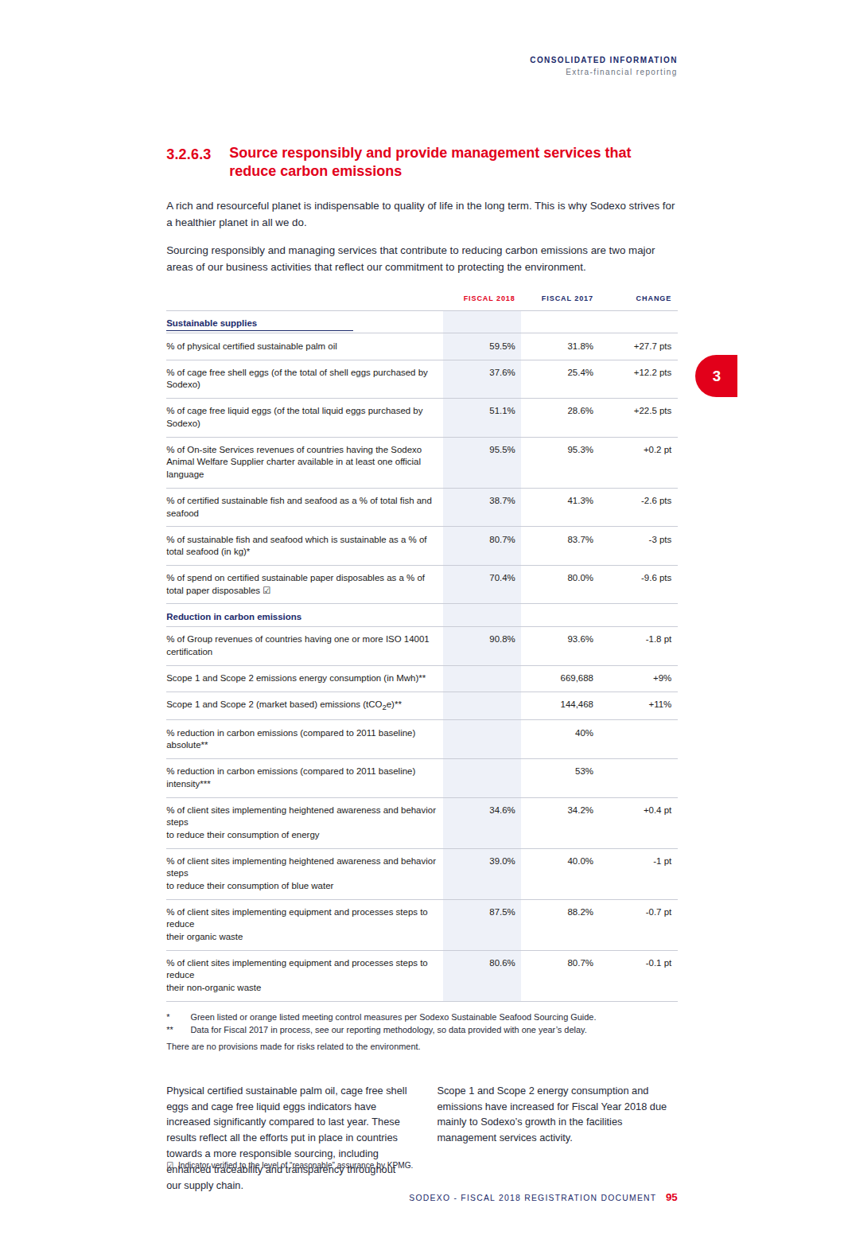Consolidated information
Extra-financial reporting
3.2.6.3
Source responsibly and provide management services that reduce carbon emissions
A rich and resourceful planet is indispensable to quality of life in the long term. This is why Sodexo strives for a healthier planet in all we do.
Sourcing responsibly and managing services that contribute to reducing carbon emissions are two major areas of our business activities that reflect our commitment to protecting the environment.
| | Fiscal 2018 | Fiscal 2017 | Change |
| --- | --- | --- | --- |
| Sustainable supplies | | | |
| % of physical certified sustainable palm oil | 59.5% | 31.8% | +27.7 pts |
| % of cage free shell eggs (of the total of shell eggs purchased by Sodexo) | 37.6% | 25.4% | +12.2 pts |
| % of cage free liquid eggs (of the total liquid eggs purchased by Sodexo) | 51.1% | 28.6% | +22.5 pts |
| % of On-site Services revenues of countries having the Sodexo Animal Welfare Supplier charter available in at least one official language | 95.5% | 95.3% | +0.2 pt |
| % of certified sustainable fish and seafood as a % of total fish and seafood | 38.7% | 41.3% | -2.6 pts |
| % of sustainable fish and seafood which is sustainable as a % of total seafood (in kg)* | 80.7% | 83.7% | -3 pts |
| % of spend on certified sustainable paper disposables as a % of total paper disposables ☑ | 70.4% | 80.0% | -9.6 pts |
| Reduction in carbon emissions | | | |
| % of Group revenues of countries having one or more ISO 14001 certification | 90.8% | 93.6% | -1.8 pt |
| Scope 1 and Scope 2 emissions energy consumption (in Mwh)** | | 669,688 | +9% |
| Scope 1 and Scope 2 (market based) emissions (tCO 2 e)** | | 144,468 | +11% |
| % reduction in carbon emissions (compared to 2011 baseline) absolute** | | 40% | |
| % reduction in carbon emissions (compared to 2011 baseline) intensity*** | | 53% | |
| % of client sites implementing heightened awareness and behavior steps to reduce their consumption of energy | 34.6% | 34.2% | +0.4 pt |
| % of client sites implementing heightened awareness and behavior steps to reduce their consumption of blue water | 39.0% | 40.0% | -1 pt |
| % of client sites implementing equipment and processes steps to reduce their organic waste | 87.5% | 88.2% | -0.7 pt |
| % of client sites implementing equipment and processes steps to reduce their non-organic waste | 80.6% | 80.7% | -0.1 pt |
*Green listed or orange listed meeting control measures per Sodexo Sustainable Seafood Sourcing Guide.
**Data for Fiscal 2017 in process, see our reporting methodology, so data provided with one year’s delay.
There are no provisions made for risks related to the environment.
Physical certified sustainable palm oil, cage free shell eggs and cage free liquid eggs indicators have increased significantly compared to last year. These results reflect all the efforts put in place in countries towards a more responsible sourcing, including enhanced traceability and transparency throughout our supply chain.
Scope 1 and Scope 2 energy consumption and emissions have increased for Fiscal Year 2018 due mainly to Sodexo’s growth in the facilities management services activity.
3
☑ Indicator verified to the level of “reasonable” assurance by KPMG.
Sodexo - Fiscal 2018 Registration Document 95